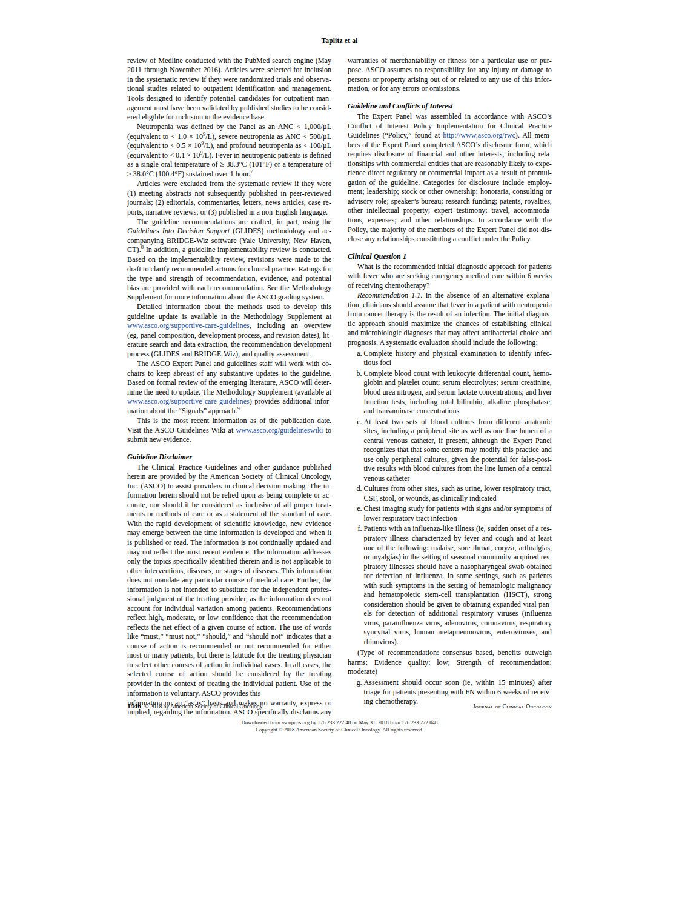Taplitz et al
review of Medline conducted with the PubMed search engine (May 2011 through November 2016). Articles were selected for inclusion in the systematic review if they were randomized trials and observational studies related to outpatient identification and management. Tools designed to identify potential candidates for outpatient management must have been validated by published studies to be considered eligible for inclusion in the evidence base.
Neutropenia was defined by the Panel as an ANC < 1,000/µL (equivalent to < 1.0 × 109/L), severe neutropenia as ANC < 500/µL (equivalent to < 0.5 × 109/L), and profound neutropenia as < 100/µL (equivalent to < 0.1 × 109/L). Fever in neutropenic patients is defined as a single oral temperature of ≥ 38.3°C (101°F) or a temperature of ≥ 38.0°C (100.4°F) sustained over 1 hour.7
Articles were excluded from the systematic review if they were (1) meeting abstracts not subsequently published in peer-reviewed journals; (2) editorials, commentaries, letters, news articles, case reports, narrative reviews; or (3) published in a non-English language.
The guideline recommendations are crafted, in part, using the Guidelines Into Decision Support (GLIDES) methodology and accompanying BRIDGE-Wiz software (Yale University, New Haven, CT).8 In addition, a guideline implementability review is conducted. Based on the implementability review, revisions were made to the draft to clarify recommended actions for clinical practice. Ratings for the type and strength of recommendation, evidence, and potential bias are provided with each recommendation. See the Methodology Supplement for more information about the ASCO grading system.
Detailed information about the methods used to develop this guideline update is available in the Methodology Supplement at www.asco.org/supportive-care-guidelines, including an overview (eg, panel composition, development process, and revision dates), literature search and data extraction, the recommendation development process (GLIDES and BRIDGE-Wiz), and quality assessment.
The ASCO Expert Panel and guidelines staff will work with co-chairs to keep abreast of any substantive updates to the guideline. Based on formal review of the emerging literature, ASCO will determine the need to update. The Methodology Supplement (available at www.asco.org/supportive-care-guidelines) provides additional information about the “Signals” approach.9
This is the most recent information as of the publication date. Visit the ASCO Guidelines Wiki at www.asco.org/guidelineswiki to submit new evidence.
Guideline Disclaimer
The Clinical Practice Guidelines and other guidance published herein are provided by the American Society of Clinical Oncology, Inc. (ASCO) to assist providers in clinical decision making. The information herein should not be relied upon as being complete or accurate, nor should it be considered as inclusive of all proper treatments or methods of care or as a statement of the standard of care. With the rapid development of scientific knowledge, new evidence may emerge between the time information is developed and when it is published or read. The information is not continually updated and may not reflect the most recent evidence. The information addresses only the topics specifically identified therein and is not applicable to other interventions, diseases, or stages of diseases. This information does not mandate any particular course of medical care. Further, the information is not intended to substitute for the independent professional judgment of the treating provider, as the information does not account for individual variation among patients. Recommendations reflect high, moderate, or low confidence that the recommendation reflects the net effect of a given course of action. The use of words like “must,” “must not,” “should,” and “should not” indicates that a course of action is recommended or not recommended for either most or many patients, but there is latitude for the treating physician to select other courses of action in individual cases. In all cases, the selected course of action should be considered by the treating provider in the context of treating the individual patient. Use of the information is voluntary. ASCO provides this
information on an “as is” basis and makes no warranty, express or implied, regarding the information. ASCO specifically disclaims any warranties of merchantability or fitness for a particular use or purpose. ASCO assumes no responsibility for any injury or damage to persons or property arising out of or related to any use of this information, or for any errors or omissions.
Guideline and Conflicts of Interest
The Expert Panel was assembled in accordance with ASCO’s Conflict of Interest Policy Implementation for Clinical Practice Guidelines (“Policy,” found at http://www.asco.org/rwc). All members of the Expert Panel completed ASCO’s disclosure form, which requires disclosure of financial and other interests, including relationships with commercial entities that are reasonably likely to experience direct regulatory or commercial impact as a result of promulgation of the guideline. Categories for disclosure include employment; leadership; stock or other ownership; honoraria, consulting or advisory role; speaker’s bureau; research funding; patents, royalties, other intellectual property; expert testimony; travel, accommodations, expenses; and other relationships. In accordance with the Policy, the majority of the members of the Expert Panel did not disclose any relationships constituting a conflict under the Policy.
Clinical Question 1
What is the recommended initial diagnostic approach for patients with fever who are seeking emergency medical care within 6 weeks of receiving chemotherapy?
Recommendation 1.1. In the absence of an alternative explanation, clinicians should assume that fever in a patient with neutropenia from cancer therapy is the result of an infection. The initial diagnostic approach should maximize the chances of establishing clinical and microbiologic diagnoses that may affect antibacterial choice and prognosis. A systematic evaluation should include the following:
Complete history and physical examination to identify infectious foci
Complete blood count with leukocyte differential count, hemoglobin and platelet count; serum electrolytes; serum creatinine, blood urea nitrogen, and serum lactate concentrations; and liver function tests, including total bilirubin, alkaline phosphatase, and transaminase concentrations
At least two sets of blood cultures from different anatomic sites, including a peripheral site as well as one line lumen of a central venous catheter, if present, although the Expert Panel recognizes that that some centers may modify this practice and use only peripheral cultures, given the potential for false-positive results with blood cultures from the line lumen of a central venous catheter
Cultures from other sites, such as urine, lower respiratory tract, CSF, stool, or wounds, as clinically indicated
Chest imaging study for patients with signs and/or symptoms of lower respiratory tract infection
Patients with an influenza-like illness (ie, sudden onset of a respiratory illness characterized by fever and cough and at least one of the following: malaise, sore throat, coryza, arthralgias, or myalgias) in the setting of seasonal community-acquired respiratory illnesses should have a nasopharyngeal swab obtained for detection of influenza. In some settings, such as patients with such symptoms in the setting of hematologic malignancy and hematopoietic stem-cell transplantation (HSCT), strong consideration should be given to obtaining expanded viral panels for detection of additional respiratory viruses (influenza virus, parainfluenza virus, adenovirus, coronavirus, respiratory syncytial virus, human metapneumovirus, enteroviruses, and rhinovirus).
(Type of recommendation: consensus based, benefits outweigh harms; Evidence quality: low; Strength of recommendation: moderate)
Assessment should occur soon (ie, within 15 minutes) after triage for patients presenting with FN within 6 weeks of receiving chemotherapy.
1446© 2018 by American Society of Clinical Oncology
Journal of Clinical Oncology
Downloaded from ascopubs.org by 176.233.222.48 on May 31, 2018 from 176.233.222.048
Copyright © 2018 American Society of Clinical Oncology. All rights reserved.